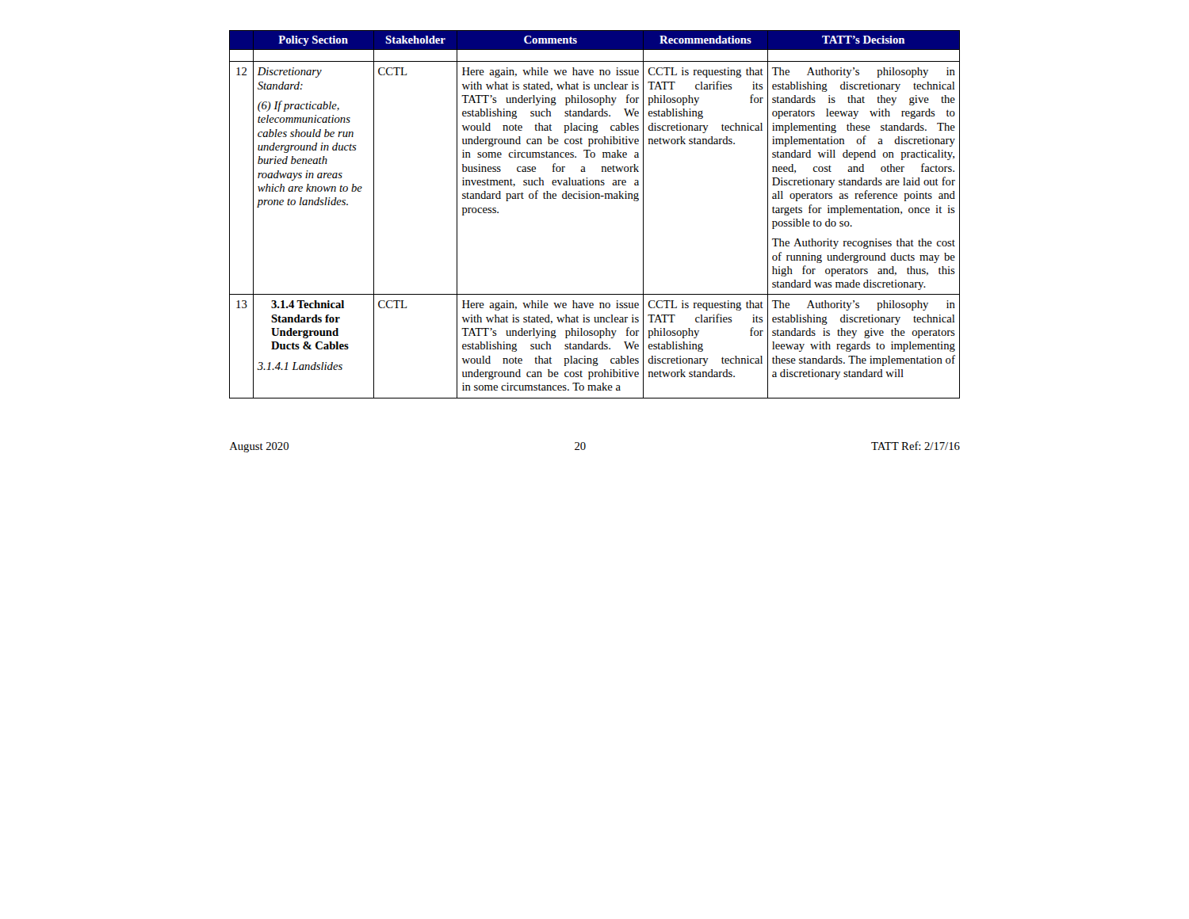| | Policy Section | Stakeholder | Comments | Recommendations | TATT’s Decision |
| --- | --- | --- | --- | --- | --- |
| 12 | Discretionary Standard: (6) If practicable, telecommunications cables should be run underground in ducts buried beneath roadways in areas which are known to be prone to landslides. | CCTL | Here again, while we have no issue with what is stated, what is unclear is TATT’s underlying philosophy for establishing such standards. We would note that placing cables underground can be cost prohibitive in some circumstances. To make a business case for a network investment, such evaluations are a standard part of the decision-making process. | CCTL is requesting that TATT clarifies its philosophy for establishing discretionary technical network standards. | The Authority’s philosophy in establishing discretionary technical standards is that they give the operators leeway with regards to implementing these standards. The implementation of a discretionary standard will depend on practicality, need, cost and other factors. Discretionary standards are laid out for all operators as reference points and targets for implementation, once it is possible to do so. The Authority recognises that the cost of running underground ducts may be high for operators and, thus, this standard was made discretionary. |
| 13 | 3.1.4 Technical Standards for Underground Ducts & Cables 3.1.4.1 Landslides | CCTL | Here again, while we have no issue with what is stated, what is unclear is TATT’s underlying philosophy for establishing such standards. We would note that placing cables underground can be cost prohibitive in some circumstances. To make a | CCTL is requesting that TATT clarifies its philosophy for establishing discretionary technical network standards. | The Authority’s philosophy in establishing discretionary technical standards is they give the operators leeway with regards to implementing these standards. The implementation of a discretionary standard will |
August 2020
20
TATT Ref: 2/17/16